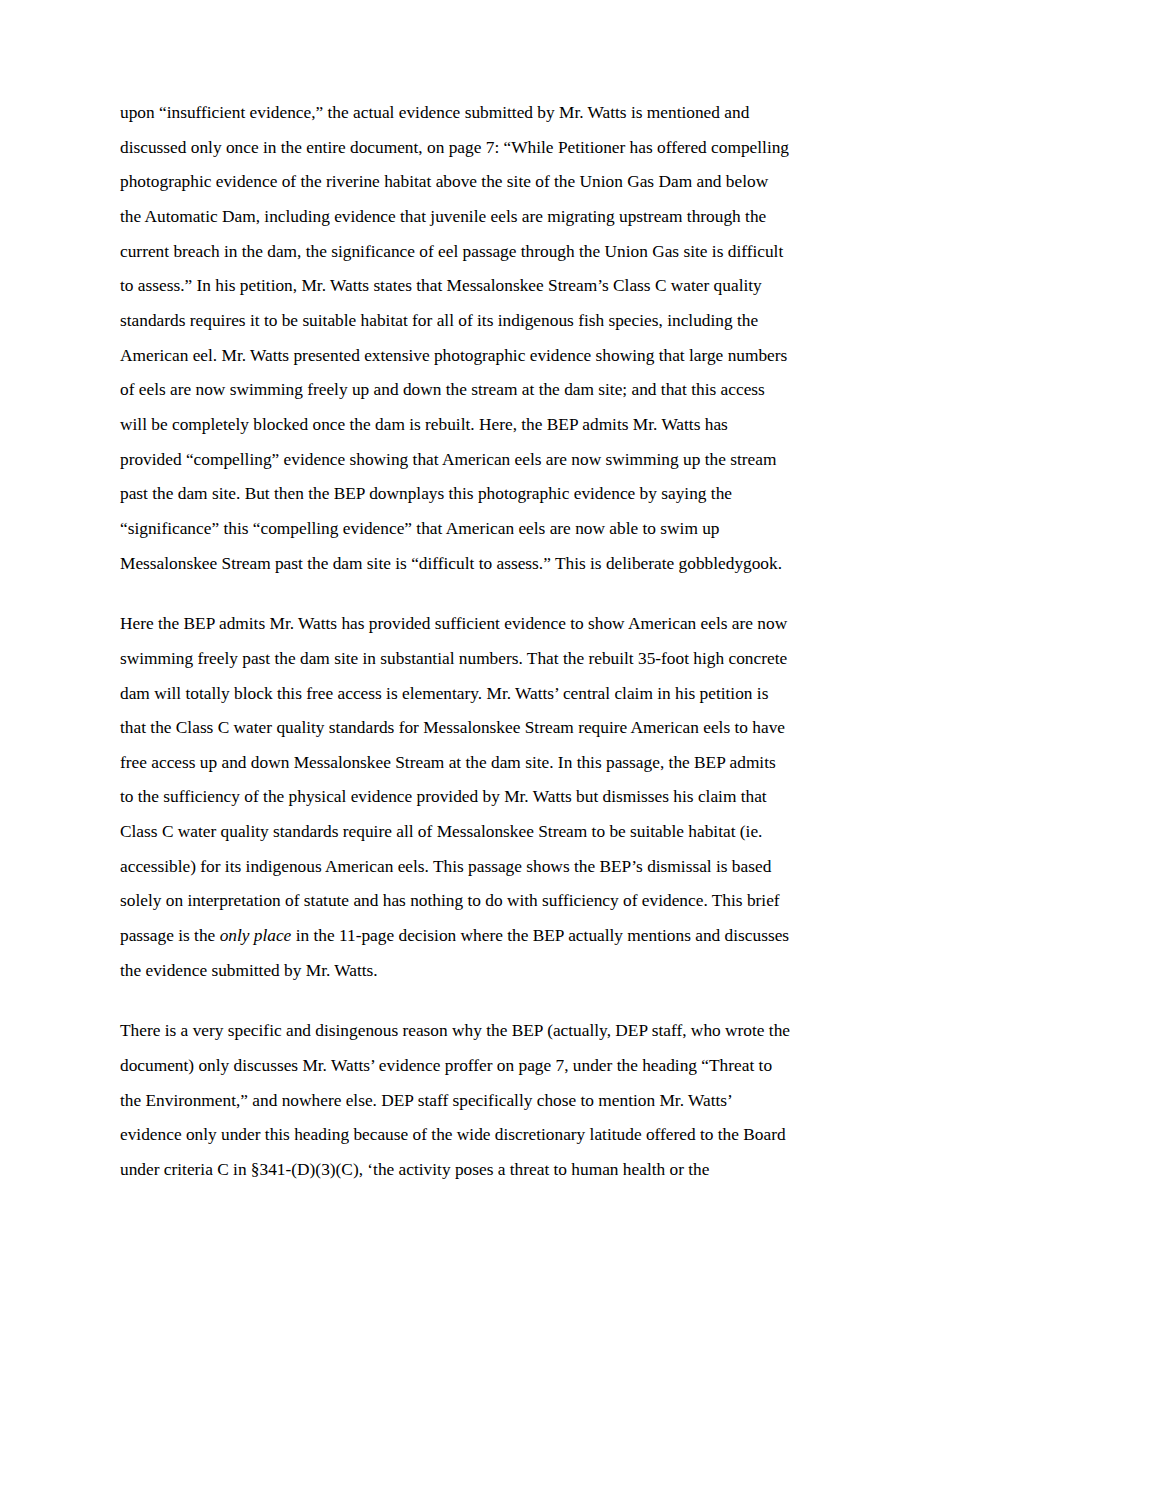upon “insufficient evidence,” the actual evidence submitted by Mr. Watts is mentioned and discussed only once in the entire document, on page 7: “While Petitioner has offered compelling photographic evidence of the riverine habitat above the site of the Union Gas Dam and below the Automatic Dam, including evidence that juvenile eels are migrating upstream through the current breach in the dam, the significance of eel passage through the Union Gas site is difficult to assess.” In his petition, Mr. Watts states that Messalonskee Stream’s Class C water quality standards requires it to be suitable habitat for all of its indigenous fish species, including the American eel. Mr. Watts presented extensive photographic evidence showing that large numbers of eels are now swimming freely up and down the stream at the dam site; and that this access will be completely blocked once the dam is rebuilt. Here, the BEP admits Mr. Watts has provided “compelling” evidence showing that American eels are now swimming up the stream past the dam site. But then the BEP downplays this photographic evidence by saying the “significance” this “compelling evidence” that American eels are now able to swim up Messalonskee Stream past the dam site is “difficult to assess.” This is deliberate gobbledygook.
Here the BEP admits Mr. Watts has provided sufficient evidence to show American eels are now swimming freely past the dam site in substantial numbers. That the rebuilt 35-foot high concrete dam will totally block this free access is elementary. Mr. Watts’ central claim in his petition is that the Class C water quality standards for Messalonskee Stream require American eels to have free access up and down Messalonskee Stream at the dam site. In this passage, the BEP admits to the sufficiency of the physical evidence provided by Mr. Watts but dismisses his claim that Class C water quality standards require all of Messalonskee Stream to be suitable habitat (ie. accessible) for its indigenous American eels. This passage shows the BEP’s dismissal is based solely on interpretation of statute and has nothing to do with sufficiency of evidence. This brief passage is the only place in the 11-page decision where the BEP actually mentions and discusses the evidence submitted by Mr. Watts.
There is a very specific and disingenous reason why the BEP (actually, DEP staff, who wrote the document) only discusses Mr. Watts’ evidence proffer on page 7, under the heading “Threat to the Environment,” and nowhere else. DEP staff specifically chose to mention Mr. Watts’ evidence only under this heading because of the wide discretionary latitude offered to the Board under criteria C in §341-(D)(3)(C), ‘the activity poses a threat to human health or the